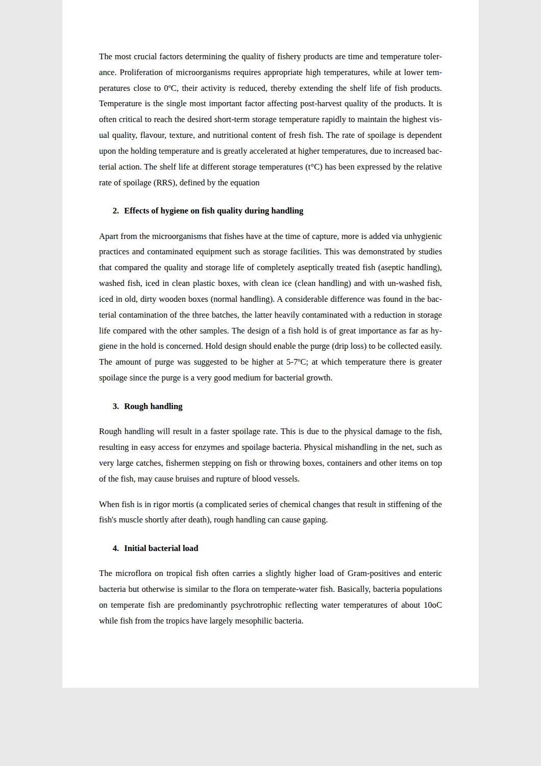The most crucial factors determining the quality of fishery products are time and temperature tolerance. Proliferation of microorganisms requires appropriate high temperatures, while at lower temperatures close to 0ºC, their activity is reduced, thereby extending the shelf life of fish products. Temperature is the single most important factor affecting post-harvest quality of the products. It is often critical to reach the desired short-term storage temperature rapidly to maintain the highest visual quality, flavour, texture, and nutritional content of fresh fish. The rate of spoilage is dependent upon the holding temperature and is greatly accelerated at higher temperatures, due to increased bacterial action. The shelf life at different storage temperatures (t°C) has been expressed by the relative rate of spoilage (RRS), defined by the equation
Effects of hygiene on fish quality during handling
Apart from the microorganisms that fishes have at the time of capture, more is added via unhygienic practices and contaminated equipment such as storage facilities. This was demonstrated by studies that compared the quality and storage life of completely aseptically treated fish (aseptic handling), washed fish, iced in clean plastic boxes, with clean ice (clean handling) and with un-washed fish, iced in old, dirty wooden boxes (normal handling). A considerable difference was found in the bacterial contamination of the three batches, the latter heavily contaminated with a reduction in storage life compared with the other samples. The design of a fish hold is of great importance as far as hygiene in the hold is concerned. Hold design should enable the purge (drip loss) to be collected easily. The amount of purge was suggested to be higher at 5-7ºC; at which temperature there is greater spoilage since the purge is a very good medium for bacterial growth.
Rough handling
Rough handling will result in a faster spoilage rate. This is due to the physical damage to the fish, resulting in easy access for enzymes and spoilage bacteria. Physical mishandling in the net, such as very large catches, fishermen stepping on fish or throwing boxes, containers and other items on top of the fish, may cause bruises and rupture of blood vessels.
When fish is in rigor mortis (a complicated series of chemical changes that result in stiffening of the fish's muscle shortly after death), rough handling can cause gaping.
Initial bacterial load
The microflora on tropical fish often carries a slightly higher load of Gram-positives and enteric bacteria but otherwise is similar to the flora on temperate-water fish. Basically, bacteria populations on temperate fish are predominantly psychrotrophic reflecting water temperatures of about 10oC while fish from the tropics have largely mesophilic bacteria.